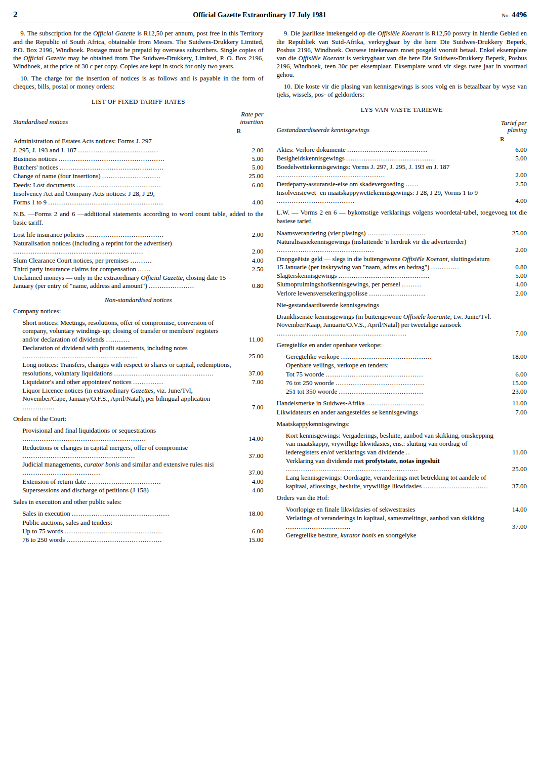2
Official Gazette Extraordinary 17 July 1981
No. 4496
9. The subscription for the Official Gazette is R12,50 per annum, post free in this Territory and the Republic of South Africa, obtainable from Messrs. The Suidwes-Drukkery Limited, P.O. Box 2196, Windhoek. Postage must be prepaid by overseas subscribers. Single copies of the Official Gazette may be obtained from The Suidwes-Drukkery, Limited, P. O. Box 2196, Windhoek, at the price of 30 c per copy. Copies are kept in stock for only two years.
10. The charge for the insertion of notices is as follows and is payable in the form of cheques, bills, postal or money orders:
List of Fixed Tariff Rates
Standardised notices
Rate per
insertion
R
| Administration of Estates Acts notices: Forms J. 297 | |
| J. 295, J. 193 and J. 187 ..................................... | 2.00 |
| Business notices ................................................. | 5.00 |
| Butchers' notices ................................................ | 5.00 |
| Change of name (four insertions) ........................... | 25.00 |
| Deeds: Lost documents ....................................... | 6.00 |
| Insolvency Act and Company Acts notices: J 28, J 29, | |
| Forms 1 to 9 ..................................................... | 4.00 |
N.B. —Forms 2 and 6 —additional statements according to word count table, added to the basic tariff.
| Lost life insurance policies .................................... | 2.00 |
| Naturalisation notices (including a reprint for the advertiser) ............................................................ | 2.00 |
| Slum Clearance Court notices, per premises .......... | 4.00 |
| Third party insurance claims for compensation ...... | 2.50 |
| Unclaimed moneys — only in the extraordinary Official Gazette , closing date 15 January (per entry of "name, address and amount") ..................... | 0.80 |
Non-standardised notices
Company notices:
| Short notices: Meetings, resolutions, offer of compromise, conversion of company, voluntary windings-up; closing of transfer or members' registers and/or declaration of dividends ........... | 11.00 |
| Declaration of dividend with profit statements, including notes ..................................................... | 25.00 |
| Long notices: Transfers, changes with respect to shares or capital, redemptions, resolutions, voluntary liquidations .............................................. | 37.00 |
| Liquidator's and other appointees' notices .............. | 7.00 |
| Liquor Licence notices (in extraordinary Gazettes , viz. June/Tvl, November/Cape, January/O.F.S., April/Natal), per bilingual application ............... | 7.00 |
Orders of the Court:
| Provisional and final liquidations or sequestrations ......................................................... | 14.00 |
| Reductions or changes in capital mergers, offer of compromise .................................................... | 37.00 |
| Judicial managements, curator bonis and similar and extensive rules nisi .................................... | 37.00 |
| Extension of return date .................................. | 4.00 |
| Supersessions and discharge of petitions (J 158) | 4.00 |
Sales in execution and other public sales:
| Sales in execution ............................................. | 18.00 |
| Public auctions, sales and tenders: | |
| Up to 75 words ............................................. | 6.00 |
| 76 to 250 words ............................................ | 15.00 |
9. Die jaarlikse intekengeld op die Offisiële Koerant is R12,50 posvry in hierdie Gebied en die Republiek van Suid-Afrika, verkrygbaar by die here Die Suidwes-Drukkery Beperk, Posbus 2196, Windhoek. Oorsese intekenaars moet posgeld vooruit betaal. Enkel eksemplare van die Offisiële Koerant is verkrygbaar van die here Die Suidwes-Drukkery Beperk, Posbus 2196, Windhoek, teen 30c per eksemplaar. Eksemplare word vir slegs twee jaar in voorraad gehou.
10. Die koste vir die plasing van kennisgewings is soos volg en is betaalbaar by wyse van tjeks, wissels, pos- of geldorders:
Lys van Vaste Tariewe
Gestandaardiseerde kennisgewings
Tarief per
plasing
R
| Aktes: Verlore dokumente ..................................... | 6.00 |
| Besigheidskennisgewings ......................................... | 5.00 |
| Boedelwettekennisgewings: Vorms J. 297, J. 295, J. 193 en J. 187 .................................................. | 2.00 |
| Derdeparty-assuransie-eise om skadevergoeding ...... | 2.50 |
| Insolvensiewet- en maatskappywettekennisgewings: J 28, J 29, Vorms 1 to 9 .................................... | 4.00 |
L.W. — Vorms 2 en 6 — bykomstige verklarings volgens woordetal-tabel, toegevoeg tot die basiese tarief.
| Naamsverandering (vier plasings) ........................... | 25.00 |
| Naturalisasiekennisgewings (insluitende 'n herdruk vir die adverteerder) ............................................. | 2.00 |
| Onopgeëiste geld — slegs in die buitengewone Offisiële Koerant , sluitingsdatum 15 Januarie (per inskrywing van "naam, adres en bedrag") ............. | 0.80 |
| Slagterskennisgewings .......................................... | 5.00 |
| Slumopruimingshofkennisgewings, per perseel ......... | 4.00 |
| Verlore lewensversekeringspolisse .......................... | 2.00 |
Nie-gestandaardiseerde kennisgewings
| Dranklisensie-kennisgewings (in buitengewone Offisiële koerante , t.w. Junie/Tvl. November/Kaap, Januarie/O.V.S., April/Natal) per tweetalige aansoek ............................................................ | 7.00 |
Geregtelike en ander openbare verkope:
| Geregtelike verkope .......................................... | 18.00 |
| Openbare veilings, verkope en tenders: | |
| Tot 75 woorde ............................................. | 6.00 |
| 76 tot 250 woorde ......................................... | 15.00 |
| 251 tot 350 woorde ....................................... | 23.00 |
| Handelsmerke in Suidwes-Afrika ........................... | 11.00 |
| Likwidateurs en ander aangesteldes se kennisgewings | 7.00 |
Maatskappykennisgewings:
| Kort kennisgewings: Vergaderings, besluite, aanbod van skikking, omskepping van maatskappy, vrywillige likwidasies, ens.: sluiting van oordrag-of lederegisters en/of verklarings van dividende .. | 11.00 |
| Verklaring van dividende met profytstate, notas ingesluit ............................................................. | 25.00 |
| Lang kennisgewings: Oordragte, veranderings met betrekking tot aandele of kapitaal, aflossings, besluite, vrywillige likwidasies .............................. | 37.00 |
Orders van die Hof:
| Voorlopige en finale likwidasies of sekwestrasies | 14.00 |
| Verlatings of veranderings in kapitaal, samesmeltings, aanbod van skikking .............................. | 37.00 |
| Geregtelike besture, kurator bonis en soortgelyke | |